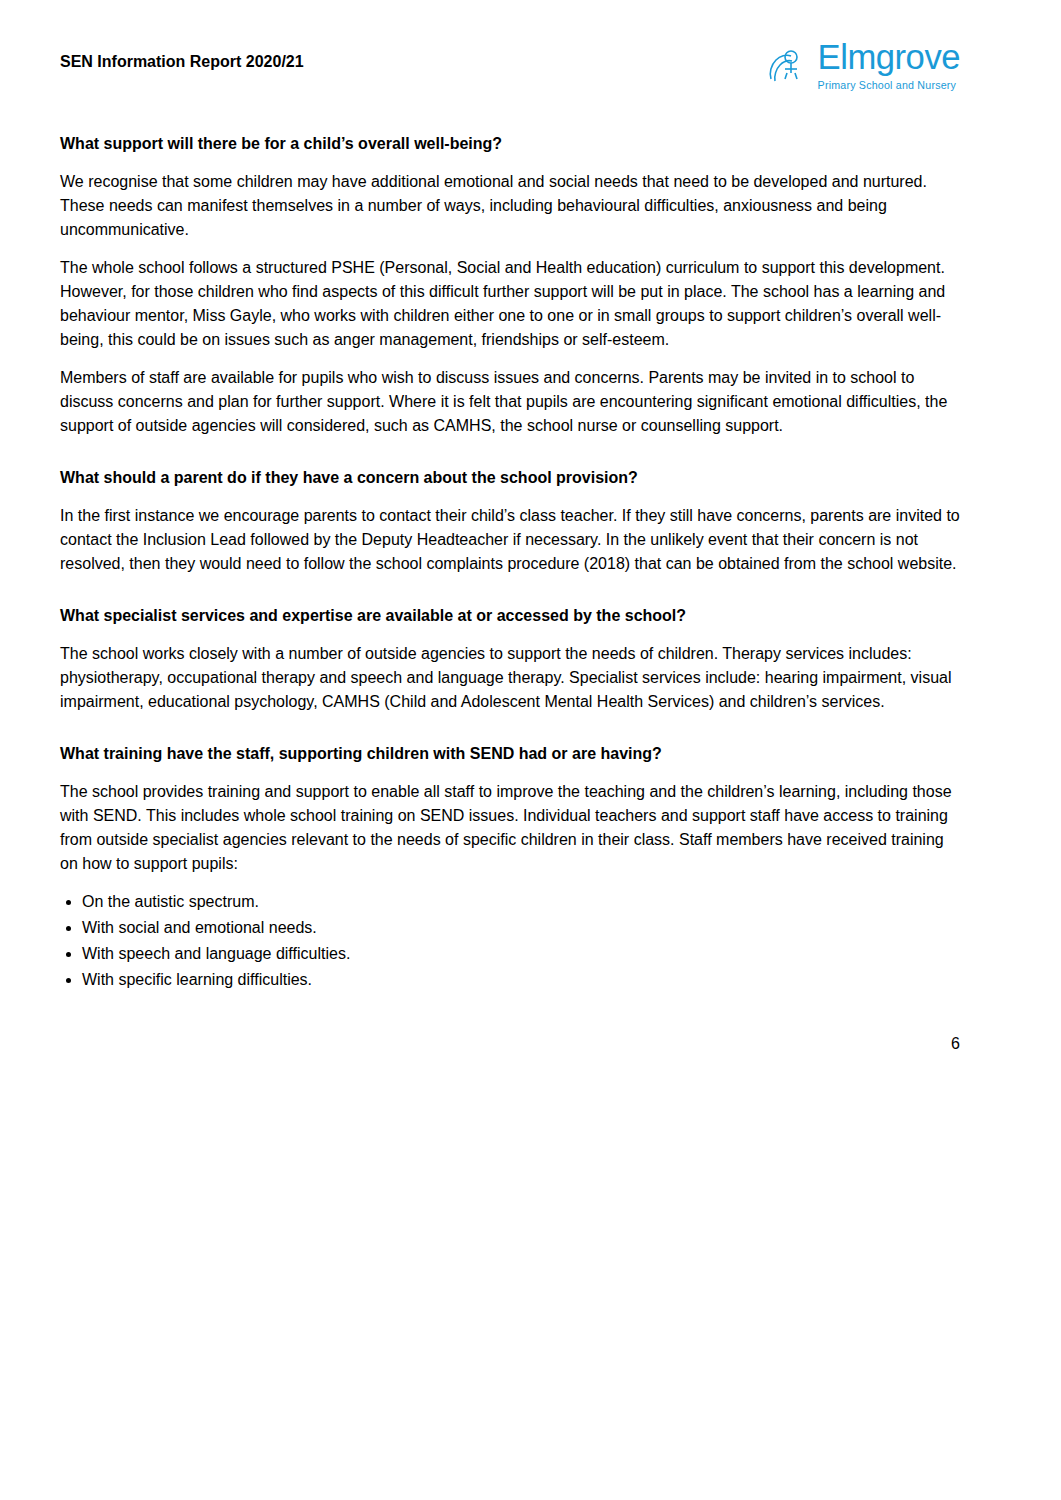SEN Information Report 2020/21
Elmgrove
Primary School and Nursery
What support will there be for a child’s overall well-being?
We recognise that some children may have additional emotional and social needs that need to be developed and nurtured. These needs can manifest themselves in a number of ways, including behavioural difficulties, anxiousness and being uncommunicative.
The whole school follows a structured PSHE (Personal, Social and Health education) curriculum to support this development. However, for those children who find aspects of this difficult further support will be put in place. The school has a learning and behaviour mentor, Miss Gayle, who works with children either one to one or in small groups to support children’s overall well-being, this could be on issues such as anger management, friendships or self-esteem.
Members of staff are available for pupils who wish to discuss issues and concerns. Parents may be invited in to school to discuss concerns and plan for further support. Where it is felt that pupils are encountering significant emotional difficulties, the support of outside agencies will considered, such as CAMHS, the school nurse or counselling support.
What should a parent do if they have a concern about the school provision?
In the first instance we encourage parents to contact their child’s class teacher. If they still have concerns, parents are invited to contact the Inclusion Lead followed by the Deputy Headteacher if necessary. In the unlikely event that their concern is not resolved, then they would need to follow the school complaints procedure (2018) that can be obtained from the school website.
What specialist services and expertise are available at or accessed by the school?
The school works closely with a number of outside agencies to support the needs of children. Therapy services includes: physiotherapy, occupational therapy and speech and language therapy. Specialist services include: hearing impairment, visual impairment, educational psychology, CAMHS (Child and Adolescent Mental Health Services) and children’s services.
What training have the staff, supporting children with SEND had or are having?
The school provides training and support to enable all staff to improve the teaching and the children’s learning, including those with SEND. This includes whole school training on SEND issues. Individual teachers and support staff have access to training from outside specialist agencies relevant to the needs of specific children in their class. Staff members have received training on how to support pupils:
On the autistic spectrum.
With social and emotional needs.
With speech and language difficulties.
With specific learning difficulties.
6